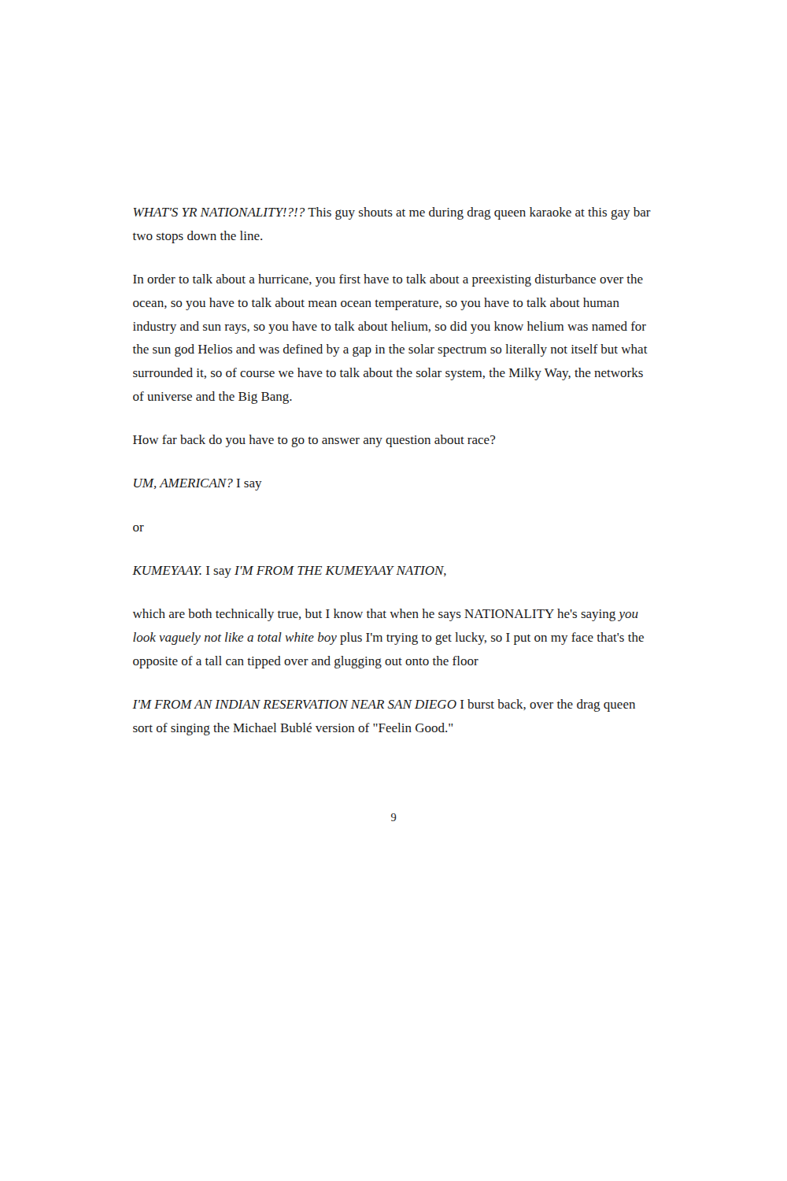WHAT'S YR NATIONALITY!?!? This guy shouts at me during drag queen karaoke at this gay bar two stops down the line.
In order to talk about a hurricane, you first have to talk about a preexisting disturbance over the ocean, so you have to talk about mean ocean temperature, so you have to talk about human industry and sun rays, so you have to talk about helium, so did you know helium was named for the sun god Helios and was defined by a gap in the solar spectrum so literally not itself but what surrounded it, so of course we have to talk about the solar system, the Milky Way, the networks of universe and the Big Bang.
How far back do you have to go to answer any question about race?
UM, AMERICAN? I say
or
KUMEYAAY. I say I'M FROM THE KUMEYAAY NATION,
which are both technically true, but I know that when he says NATIONALITY he's saying you look vaguely not like a total white boy plus I'm trying to get lucky, so I put on my face that's the opposite of a tall can tipped over and glugging out onto the floor
I'M FROM AN INDIAN RESERVATION NEAR SAN DIEGO I burst back, over the drag queen sort of singing the Michael Bublé version of "Feelin Good."
9